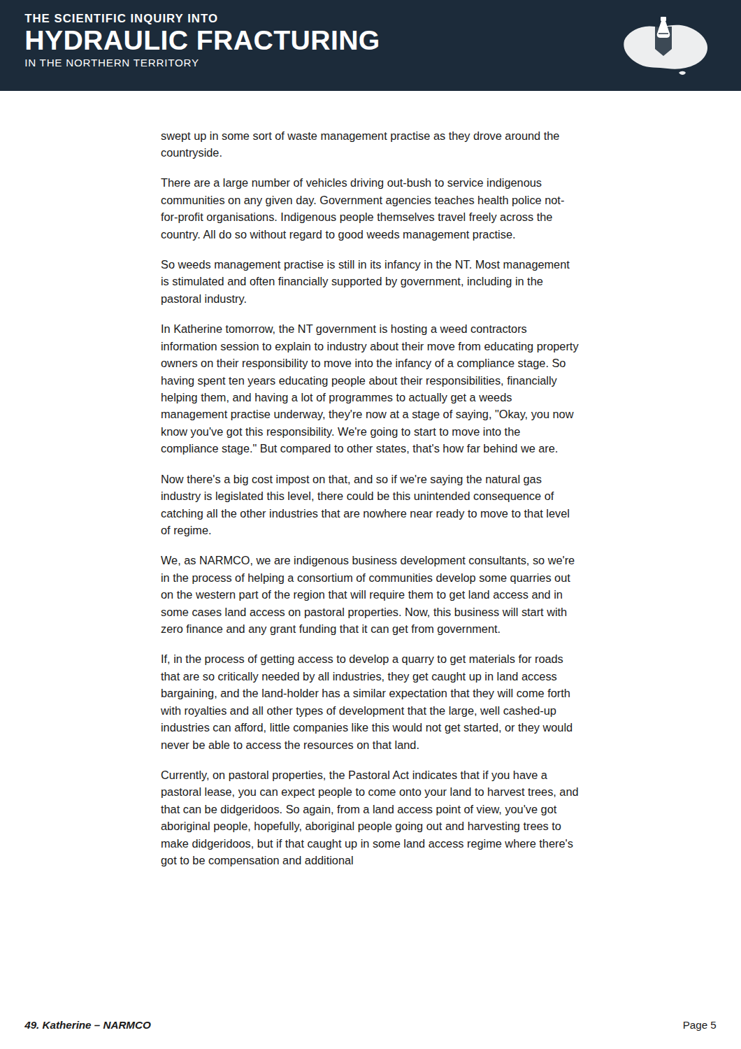The Scientific Inquiry into Hydraulic Fracturing in the Northern Territory
swept up in some sort of waste management practise as they drove around the countryside.
There are a large number of vehicles driving out-bush to service indigenous communities on any given day. Government agencies teaches health police not-for-profit organisations. Indigenous people themselves travel freely across the country. All do so without regard to good weeds management practise.
So weeds management practise is still in its infancy in the NT. Most management is stimulated and often financially supported by government, including in the pastoral industry.
In Katherine tomorrow, the NT government is hosting a weed contractors information session to explain to industry about their move from educating property owners on their responsibility to move into the infancy of a compliance stage. So having spent ten years educating people about their responsibilities, financially helping them, and having a lot of programmes to actually get a weeds management practise underway, they're now at a stage of saying, "Okay, you now know you've got this responsibility. We're going to start to move into the compliance stage." But compared to other states, that's how far behind we are.
Now there's a big cost impost on that, and so if we're saying the natural gas industry is legislated this level, there could be this unintended consequence of catching all the other industries that are nowhere near ready to move to that level of regime.
We, as NARMCO, we are indigenous business development consultants, so we're in the process of helping a consortium of communities develop some quarries out on the western part of the region that will require them to get land access and in some cases land access on pastoral properties. Now, this business will start with zero finance and any grant funding that it can get from government.
If, in the process of getting access to develop a quarry to get materials for roads that are so critically needed by all industries, they get caught up in land access bargaining, and the land-holder has a similar expectation that they will come forth with royalties and all other types of development that the large, well cashed-up industries can afford, little companies like this would not get started, or they would never be able to access the resources on that land.
Currently, on pastoral properties, the Pastoral Act indicates that if you have a pastoral lease, you can expect people to come onto your land to harvest trees, and that can be didgeridoos. So again, from a land access point of view, you've got aboriginal people, hopefully, aboriginal people going out and harvesting trees to make didgeridoos, but if that caught up in some land access regime where there's got to be compensation and additional
49. Katherine – NARMCO Page 5